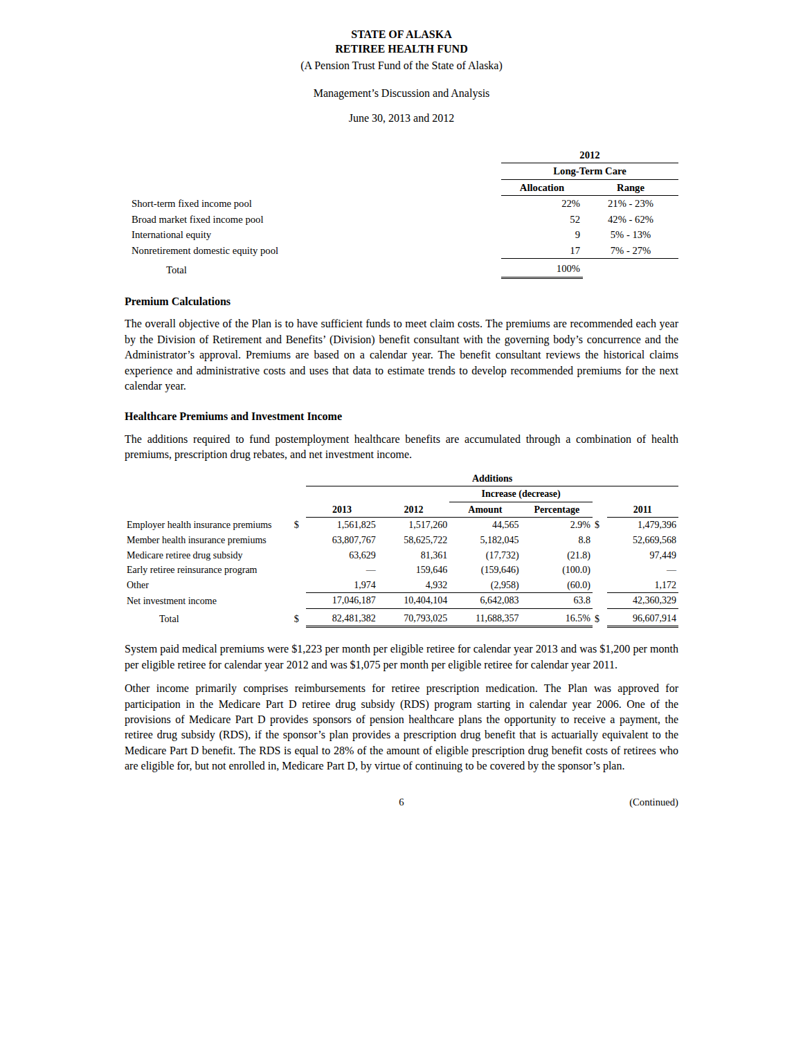State of Alaska
Retiree Health Fund
(A Pension Trust Fund of the State of Alaska)
Management’s Discussion and Analysis
June 30, 2013 and 2012
| | 2012 |
| | Long-Term Care |
| | Allocation | Range |
| Short-term fixed income pool | 22% | 21% - 23% |
| Broad market fixed income pool | 52 | 42% - 62% |
| International equity | 9 | 5% - 13% |
| Nonretirement domestic equity pool | 17 | 7% - 27% |
| Total | 100% | |
Premium Calculations
The overall objective of the Plan is to have sufficient funds to meet claim costs. The premiums are recommended each year by the Division of Retirement and Benefits’ (Division) benefit consultant with the governing body’s concurrence and the Administrator’s approval. Premiums are based on a calendar year. The benefit consultant reviews the historical claims experience and administrative costs and uses that data to estimate trends to develop recommended premiums for the next calendar year.
Healthcare Premiums and Investment Income
The additions required to fund postemployment healthcare benefits are accumulated through a combination of health premiums, prescription drug rebates, and net investment income.
| | | Additions |
| | | | | Increase (decrease) | | |
| | | 2013 | 2012 | Amount | Percentage | | 2011 |
| Employer health insurance premiums | $ | 1,561,825 | 1,517,260 | 44,565 | 2.9% | $ | 1,479,396 |
| Member health insurance premiums | | 63,807,767 | 58,625,722 | 5,182,045 | 8.8 | | 52,669,568 |
| Medicare retiree drug subsidy | | 63,629 | 81,361 | (17,732) | (21.8) | | 97,449 |
| Early retiree reinsurance program | | — | 159,646 | (159,646) | (100.0) | | — |
| Other | | 1,974 | 4,932 | (2,958) | (60.0) | | 1,172 |
| Net investment income | | 17,046,187 | 10,404,104 | 6,642,083 | 63.8 | | 42,360,329 |
| Total | $ | 82,481,382 | 70,793,025 | 11,688,357 | 16.5% | $ | 96,607,914 |
System paid medical premiums were $1,223 per month per eligible retiree for calendar year 2013 and was $1,200 per month per eligible retiree for calendar year 2012 and was $1,075 per month per eligible retiree for calendar year 2011.
Other income primarily comprises reimbursements for retiree prescription medication. The Plan was approved for participation in the Medicare Part D retiree drug subsidy (RDS) program starting in calendar year 2006. One of the provisions of Medicare Part D provides sponsors of pension healthcare plans the opportunity to receive a payment, the retiree drug subsidy (RDS), if the sponsor’s plan provides a prescription drug benefit that is actuarially equivalent to the Medicare Part D benefit. The RDS is equal to 28% of the amount of eligible prescription drug benefit costs of retirees who are eligible for, but not enrolled in, Medicare Part D, by virtue of continuing to be covered by the sponsor’s plan.
6
(Continued)